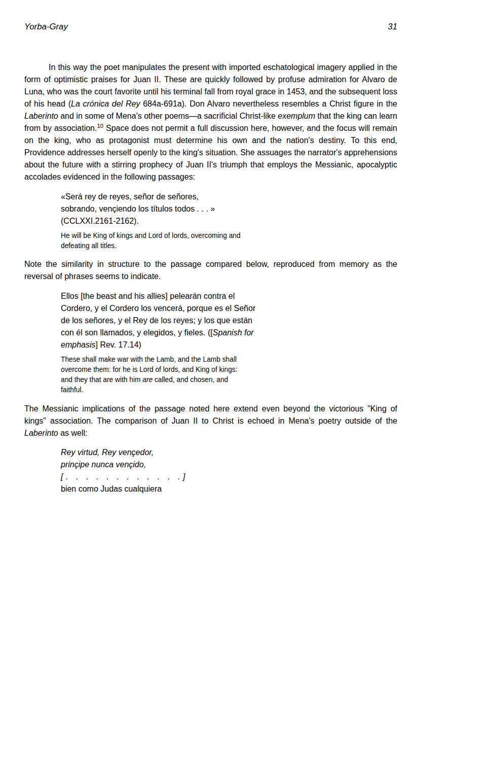Yorba-Gray 31
In this way the poet manipulates the present with imported eschatological imagery applied in the form of optimistic praises for Juan II. These are quickly followed by profuse admiration for Alvaro de Luna, who was the court favorite until his terminal fall from royal grace in 1453, and the subsequent loss of his head (La crónica del Rey 684a-691a). Don Alvaro nevertheless resembles a Christ figure in the Laberinto and in some of Mena's other poems—a sacrificial Christ-like exemplum that the king can learn from by association.10 Space does not permit a full discussion here, however, and the focus will remain on the king, who as protagonist must determine his own and the nation's destiny. To this end, Providence addresses herself openly to the king's situation. She assuages the narrator's apprehensions about the future with a stirring prophecy of Juan II's triumph that employs the Messianic, apocalyptic accolades evidenced in the following passages:
«Será rey de reyes, señor de señores,
sobrando, vençiendo los títulos todos . . . »
(CCLXXI.2161-2162).
He will be King of kings and Lord of lords, overcoming and
defeating all titles.
Note the similarity in structure to the passage compared below, reproduced from memory as the reversal of phrases seems to indicate.
Ellos [the beast and his allies] pelearán contra el
Cordero, y el Cordero los vencerá, porque es el Señor
de los señores, y el Rey de los reyes; y los que están
con él son llamados, y elegidos, y fieles. ([Spanish for
emphasis] Rev. 17.14)
These shall make war with the Lamb, and the Lamb shall
overcome them: for he is Lord of lords, and King of kings:
and they that are with him are called, and chosen, and
faithful.
The Messianic implications of the passage noted here extend even beyond the victorious "King of kings" association. The comparison of Juan II to Christ is echoed in Mena's poetry outside of the Laberinto as well:
Rey virtud, Rey vençedor,
prinçipe nunca vençido,
[. . . . . . . . . . . .]
bien como Judas cualquiera